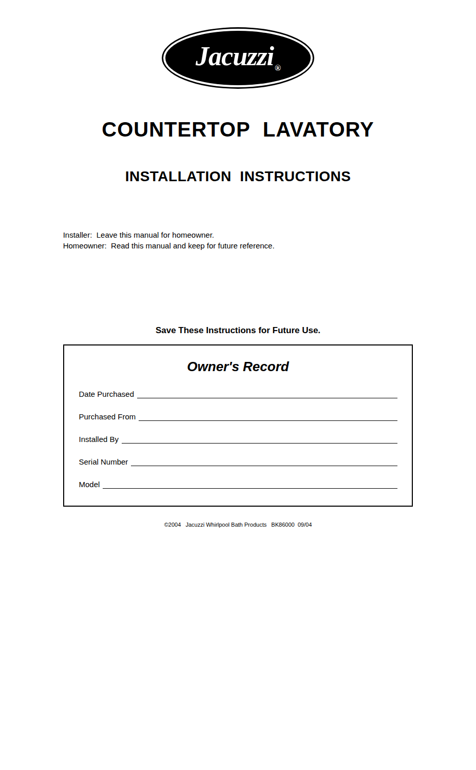Jacuzzi®
COUNTERTOP LAVATORY
INSTALLATION INSTRUCTIONS
Installer: Leave this manual for homeowner.
Homeowner: Read this manual and keep for future reference.
Save These Instructions for Future Use.
Owner's Record
Date Purchased
Purchased From
Installed By
Serial Number
Model
©2004 Jacuzzi Whirlpool Bath Products BK86000 09/04